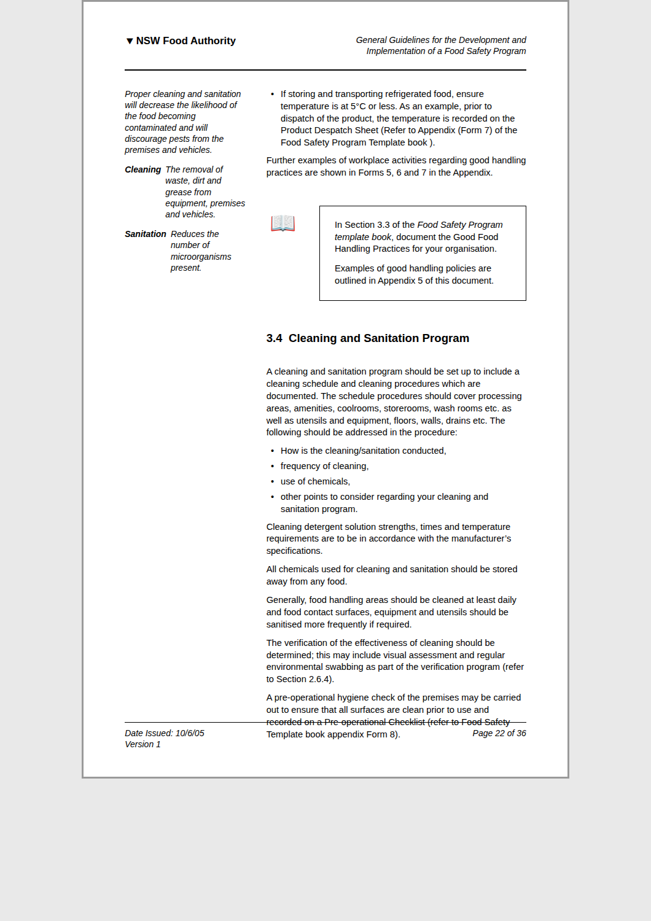▼NSW Food Authority
General Guidelines for the Development and
Implementation of a Food Safety Program
Proper cleaning and sanitation will decrease the likelihood of the food becoming contaminated and will discourage pests from the premises and vehicles.
Cleaning
The removal of waste, dirt and grease from equipment, premises and vehicles.
Sanitation
Reduces the number of microorganisms present.
If storing and transporting refrigerated food, ensure temperature is at 5°C or less. As an example, prior to dispatch of the product, the temperature is recorded on the Product Despatch Sheet (Refer to Appendix (Form 7) of the Food Safety Program Template book ).
Further examples of workplace activities regarding good handling practices are shown in Forms 5, 6 and 7 in the Appendix.
📖
In Section 3.3 of the Food Safety Program template book, document the Good Food Handling Practices for your organisation.
Examples of good handling policies are outlined in Appendix 5 of this document.
3.4 Cleaning and Sanitation Program
A cleaning and sanitation program should be set up to include a cleaning schedule and cleaning procedures which are documented. The schedule procedures should cover processing areas, amenities, coolrooms, storerooms, wash rooms etc. as well as utensils and equipment, floors, walls, drains etc. The following should be addressed in the procedure:
How is the cleaning/sanitation conducted,
frequency of cleaning,
use of chemicals,
other points to consider regarding your cleaning and sanitation program.
Cleaning detergent solution strengths, times and temperature requirements are to be in accordance with the manufacturer’s specifications.
All chemicals used for cleaning and sanitation should be stored away from any food.
Generally, food handling areas should be cleaned at least daily and food contact surfaces, equipment and utensils should be sanitised more frequently if required.
The verification of the effectiveness of cleaning should be determined; this may include visual assessment and regular environmental swabbing as part of the verification program (refer to Section 2.6.4).
A pre-operational hygiene check of the premises may be carried out to ensure that all surfaces are clean prior to use and recorded on a Pre-operational Checklist (refer to Food Safety Template book appendix Form 8).
Date Issued: 10/6/05
Version 1
Page 22 of 36